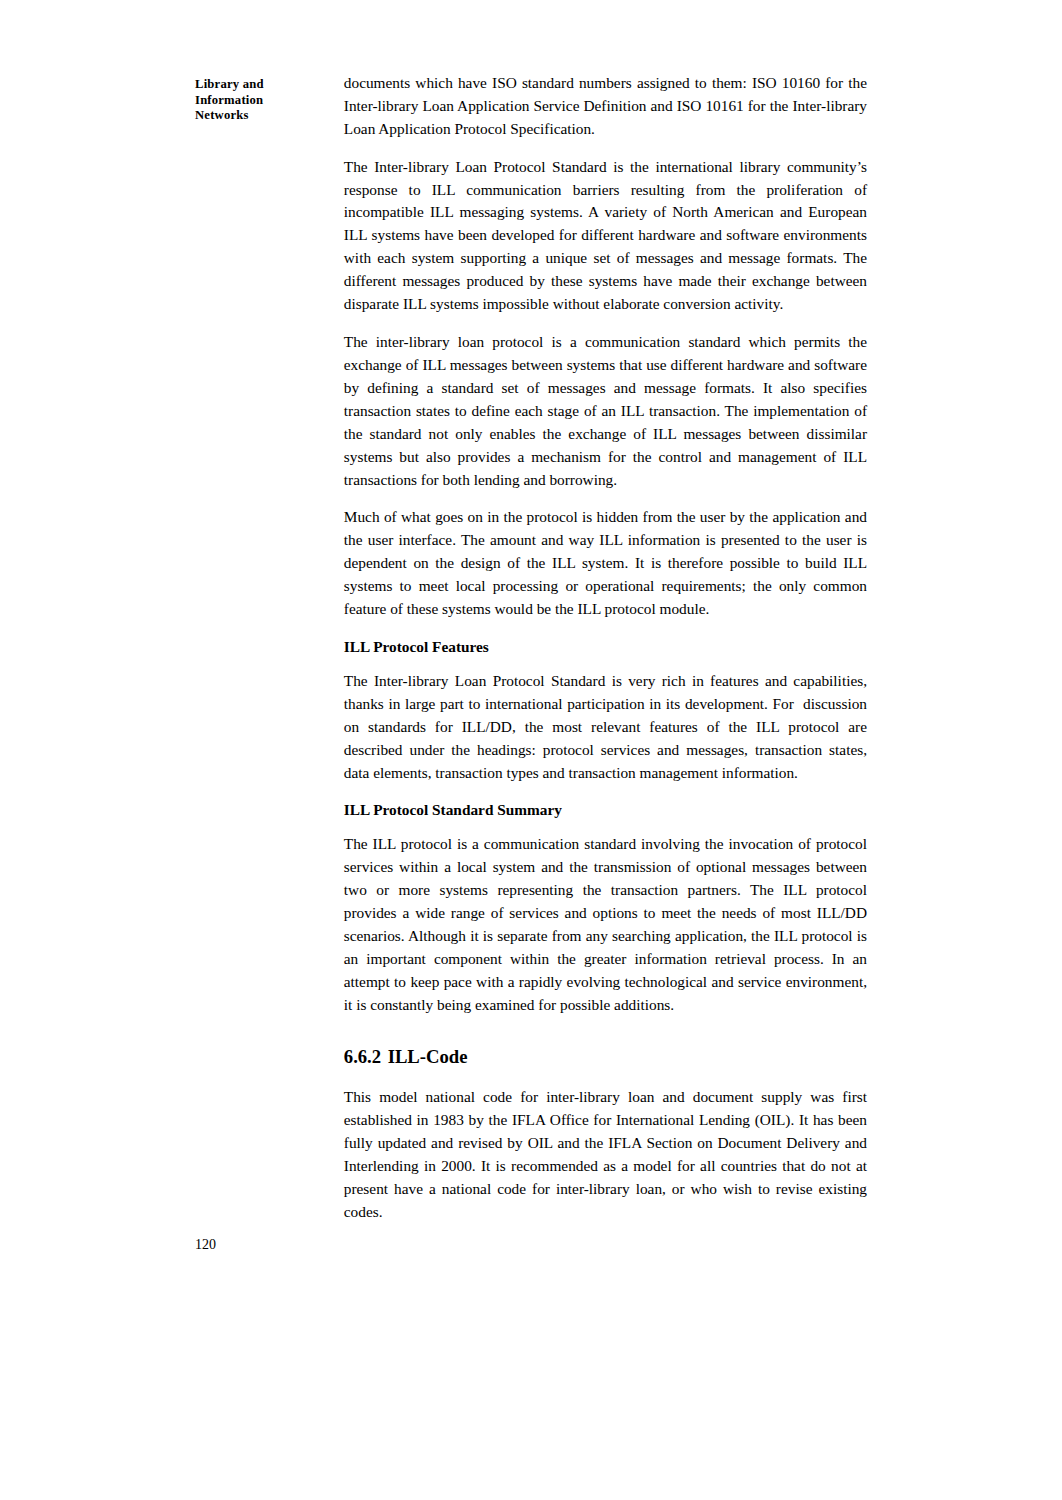Library and Information
Networks
documents which have ISO standard numbers assigned to them: ISO 10160 for the Inter-library Loan Application Service Definition and ISO 10161 for the Inter-library Loan Application Protocol Specification.
The Inter-library Loan Protocol Standard is the international library community’s response to ILL communication barriers resulting from the proliferation of incompatible ILL messaging systems. A variety of North American and European ILL systems have been developed for different hardware and software environments with each system supporting a unique set of messages and message formats. The different messages produced by these systems have made their exchange between disparate ILL systems impossible without elaborate conversion activity.
The inter-library loan protocol is a communication standard which permits the exchange of ILL messages between systems that use different hardware and software by defining a standard set of messages and message formats. It also specifies transaction states to define each stage of an ILL transaction. The implementation of the standard not only enables the exchange of ILL messages between dissimilar systems but also provides a mechanism for the control and management of ILL transactions for both lending and borrowing.
Much of what goes on in the protocol is hidden from the user by the application and the user interface. The amount and way ILL information is presented to the user is dependent on the design of the ILL system. It is therefore possible to build ILL systems to meet local processing or operational requirements; the only common feature of these systems would be the ILL protocol module.
ILL Protocol Features
The Inter-library Loan Protocol Standard is very rich in features and capabilities, thanks in large part to international participation in its development. For discussion on standards for ILL/DD, the most relevant features of the ILL protocol are described under the headings: protocol services and messages, transaction states, data elements, transaction types and transaction management information.
ILL Protocol Standard Summary
The ILL protocol is a communication standard involving the invocation of protocol services within a local system and the transmission of optional messages between two or more systems representing the transaction partners. The ILL protocol provides a wide range of services and options to meet the needs of most ILL/DD scenarios. Although it is separate from any searching application, the ILL protocol is an important component within the greater information retrieval process. In an attempt to keep pace with a rapidly evolving technological and service environment, it is constantly being examined for possible additions.
6.6.2 ILL-Code
This model national code for inter-library loan and document supply was first established in 1983 by the IFLA Office for International Lending (OIL). It has been fully updated and revised by OIL and the IFLA Section on Document Delivery and Interlending in 2000. It is recommended as a model for all countries that do not at present have a national code for inter-library loan, or who wish to revise existing codes.
120